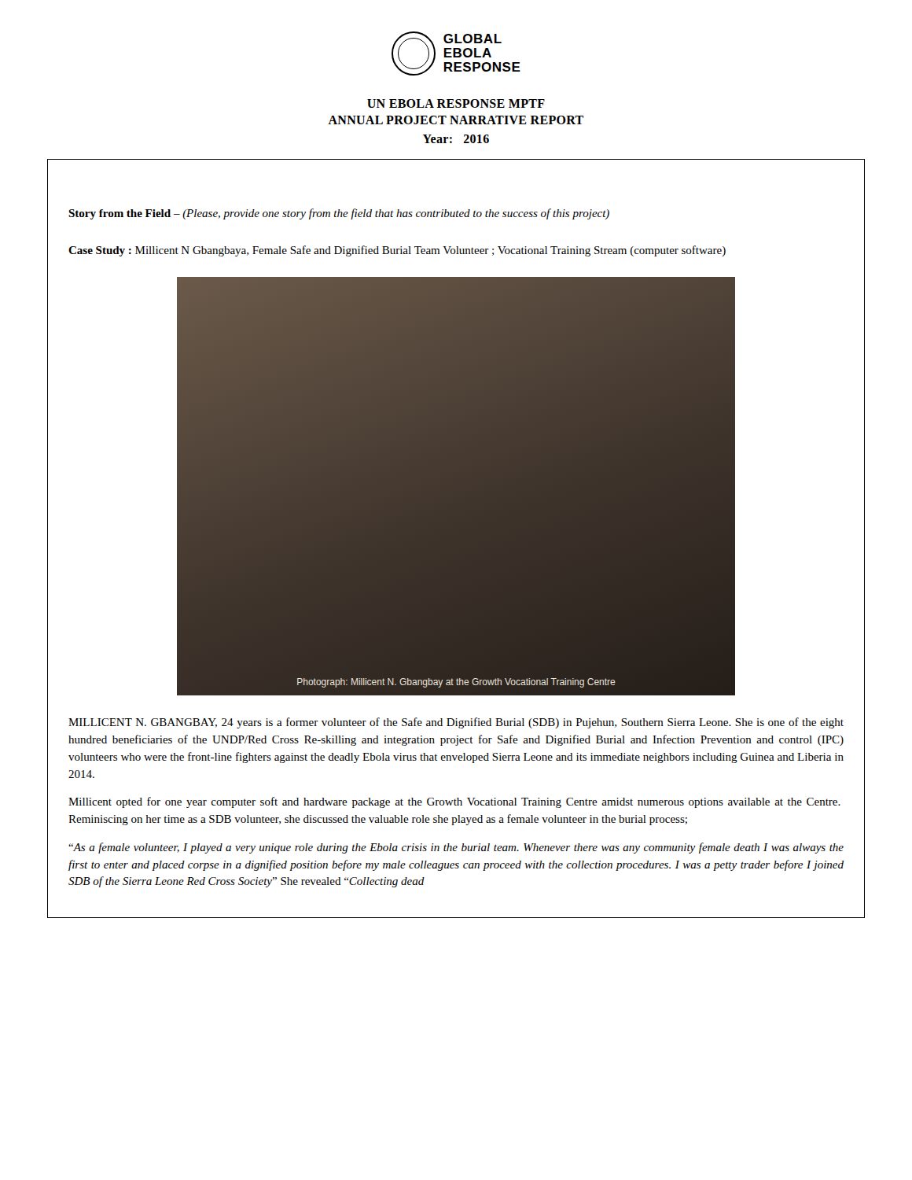GLOBAL EBOLA RESPONSE
UN EBOLA RESPONSE MPTF
ANNUAL PROJECT NARRATIVE REPORT Year: 2016
Story from the Field – (Please, provide one story from the field that has contributed to the success of this project)
Case Study : Millicent N Gbangbaya, Female Safe and Dignified Burial Team Volunteer ; Vocational Training Stream (computer software)
Photograph: Millicent N. Gbangbay at the Growth Vocational Training Centre
MILLICENT N. GBANGBAY, 24 years is a former volunteer of the Safe and Dignified Burial (SDB) in Pujehun, Southern Sierra Leone. She is one of the eight hundred beneficiaries of the UNDP/Red Cross Re-skilling and integration project for Safe and Dignified Burial and Infection Prevention and control (IPC) volunteers who were the front-line fighters against the deadly Ebola virus that enveloped Sierra Leone and its immediate neighbors including Guinea and Liberia in 2014.
Millicent opted for one year computer soft and hardware package at the Growth Vocational Training Centre amidst numerous options available at the Centre. Reminiscing on her time as a SDB volunteer, she discussed the valuable role she played as a female volunteer in the burial process;
“As a female volunteer, I played a very unique role during the Ebola crisis in the burial team. Whenever there was any community female death I was always the first to enter and placed corpse in a dignified position before my male colleagues can proceed with the collection procedures. I was a petty trader before I joined SDB of the Sierra Leone Red Cross Society” She revealed “Collecting dead